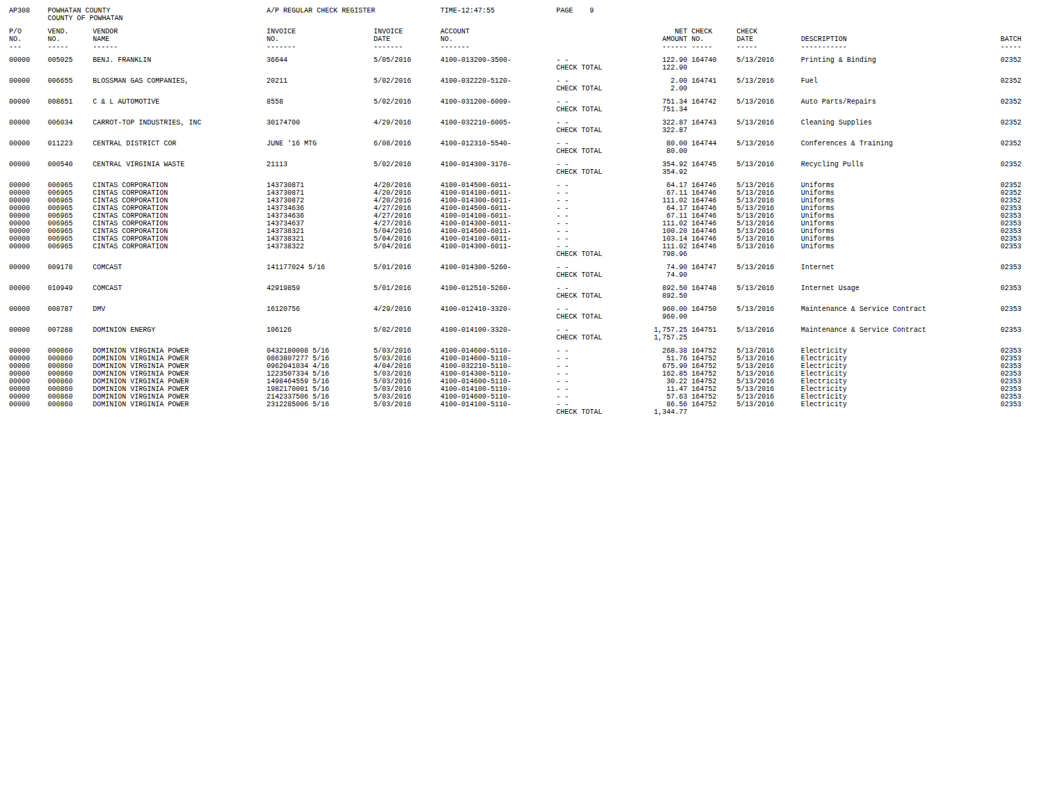| AP308 | POWHATAN COUNTY | A/P REGULAR CHECK REGISTER | TIME-12:47:55 | PAGE 9 | | | |
| | COUNTY OF POWHATAN | | | | | | | | | |
| P/O | VEND. | VENDOR | INVOICE | INVOICE | ACCOUNT | | NET | CHECK | CHECK | | |
| NO. | NO. | NAME | NO. | DATE | NO. | | AMOUNT | NO. | DATE | DESCRIPTION | BATCH |
| --- | ----- | ------ | ------- | ------- | ------- | | ------ | ----- | ----- | ----------- | ----- |
| 00000 | 005025 | BENJ. FRANKLIN | 36644 | 5/05/2016 | 4100-013200-3500- | - - | 122.90 | 164740 | 5/13/2016 | Printing & Binding | 02352 |
| | | | | | | CHECK TOTAL | 122.90 | | | | |
| 00000 | 006655 | BLOSSMAN GAS COMPANIES, | 20211 | 5/02/2016 | 4100-032220-5120- | - - | 2.00 | 164741 | 5/13/2016 | Fuel | 02352 |
| | | | | | | CHECK TOTAL | 2.00 | | | | |
| 00000 | 008651 | C & L AUTOMOTIVE | 8558 | 5/02/2016 | 4100-031200-6009- | - - | 751.34 | 164742 | 5/13/2016 | Auto Parts/Repairs | 02352 |
| | | | | | | CHECK TOTAL | 751.34 | | | | |
| 00000 | 006034 | CARROT-TOP INDUSTRIES, INC | 30174700 | 4/29/2016 | 4100-032210-6005- | - - | 322.87 | 164743 | 5/13/2016 | Cleaning Supplies | 02352 |
| | | | | | | CHECK TOTAL | 322.87 | | | | |
| 00000 | 011223 | CENTRAL DISTRICT COR | JUNE '16 MTG | 6/08/2016 | 4100-012310-5540- | - - | 80.00 | 164744 | 5/13/2016 | Conferences & Training | 02352 |
| | | | | | | CHECK TOTAL | 80.00 | | | | |
| 00000 | 000540 | CENTRAL VIRGINIA WASTE | 21113 | 5/02/2016 | 4100-014300-3176- | - - | 354.92 | 164745 | 5/13/2016 | Recycling Pulls | 02352 |
| | | | | | | CHECK TOTAL | 354.92 | | | | |
| 00000 | 006965 | CINTAS CORPORATION | 143730871 | 4/20/2016 | 4100-014500-6011- | - - | 64.17 | 164746 | 5/13/2016 | Uniforms | 02352 |
| 00000 | 006965 | CINTAS CORPORATION | 143730871 | 4/20/2016 | 4100-014100-6011- | - - | 67.11 | 164746 | 5/13/2016 | Uniforms | 02352 |
| 00000 | 006965 | CINTAS CORPORATION | 143730872 | 4/20/2016 | 4100-014300-6011- | - - | 111.02 | 164746 | 5/13/2016 | Uniforms | 02352 |
| 00000 | 006965 | CINTAS CORPORATION | 143734636 | 4/27/2016 | 4100-014500-6011- | - - | 64.17 | 164746 | 5/13/2016 | Uniforms | 02353 |
| 00000 | 006965 | CINTAS CORPORATION | 143734636 | 4/27/2016 | 4100-014100-6011- | - - | 67.11 | 164746 | 5/13/2016 | Uniforms | 02353 |
| 00000 | 006965 | CINTAS CORPORATION | 143734637 | 4/27/2016 | 4100-014300-6011- | - - | 111.02 | 164746 | 5/13/2016 | Uniforms | 02353 |
| 00000 | 006965 | CINTAS CORPORATION | 143738321 | 5/04/2016 | 4100-014500-6011- | - - | 100.20 | 164746 | 5/13/2016 | Uniforms | 02353 |
| 00000 | 006965 | CINTAS CORPORATION | 143738321 | 5/04/2016 | 4100-014100-6011- | - - | 103.14 | 164746 | 5/13/2016 | Uniforms | 02353 |
| 00000 | 006965 | CINTAS CORPORATION | 143738322 | 5/04/2016 | 4100-014300-6011- | - - | 111.02 | 164746 | 5/13/2016 | Uniforms | 02353 |
| | | | | | | CHECK TOTAL | 798.96 | | | | |
| 00000 | 009178 | COMCAST | 141177024 5/16 | 5/01/2016 | 4100-014300-5260- | - - | 74.90 | 164747 | 5/13/2016 | Internet | 02353 |
| | | | | | | CHECK TOTAL | 74.90 | | | | |
| 00000 | 010949 | COMCAST | 42919859 | 5/01/2016 | 4100-012510-5260- | - - | 892.50 | 164748 | 5/13/2016 | Internet Usage | 02353 |
| | | | | | | CHECK TOTAL | 892.50 | | | | |
| 00000 | 008787 | DMV | 16120756 | 4/29/2016 | 4100-012410-3320- | - - | 960.00 | 164750 | 5/13/2016 | Maintenance & Service Contract | 02353 |
| | | | | | | CHECK TOTAL | 960.00 | | | | |
| 00000 | 007288 | DOMINION ENERGY | 106126 | 5/02/2016 | 4100-014100-3320- | - - | 1,757.25 | 164751 | 5/13/2016 | Maintenance & Service Contract | 02353 |
| | | | | | | CHECK TOTAL | 1,757.25 | | | | |
| 00000 | 000860 | DOMINION VIRGINIA POWER | 0432180008 5/16 | 5/03/2016 | 4100-014600-5110- | - - | 268.38 | 164752 | 5/13/2016 | Electricity | 02353 |
| 00000 | 000860 | DOMINION VIRGINIA POWER | 0863807277 5/16 | 5/03/2016 | 4100-014600-5110- | - - | 51.76 | 164752 | 5/13/2016 | Electricity | 02353 |
| 00000 | 000860 | DOMINION VIRGINIA POWER | 0962041034 4/16 | 4/04/2016 | 4100-032210-5110- | - - | 675.90 | 164752 | 5/13/2016 | Electricity | 02353 |
| 00000 | 000860 | DOMINION VIRGINIA POWER | 1223507334 5/16 | 5/03/2016 | 4100-014300-5110- | - - | 162.85 | 164752 | 5/13/2016 | Electricity | 02353 |
| 00000 | 000860 | DOMINION VIRGINIA POWER | 1498464559 5/16 | 5/03/2016 | 4100-014600-5110- | - - | 30.22 | 164752 | 5/13/2016 | Electricity | 02353 |
| 00000 | 000860 | DOMINION VIRGINIA POWER | 1982170001 5/16 | 5/03/2016 | 4100-014100-5110- | - - | 11.47 | 164752 | 5/13/2016 | Electricity | 02353 |
| 00000 | 000860 | DOMINION VIRGINIA POWER | 2142337506 5/16 | 5/03/2016 | 4100-014600-5110- | - - | 57.63 | 164752 | 5/13/2016 | Electricity | 02353 |
| 00000 | 000860 | DOMINION VIRGINIA POWER | 2312285006 5/16 | 5/03/2016 | 4100-014100-5110- | - - | 86.56 | 164752 | 5/13/2016 | Electricity | 02353 |
| | | | | | | CHECK TOTAL | 1,344.77 | | | | |